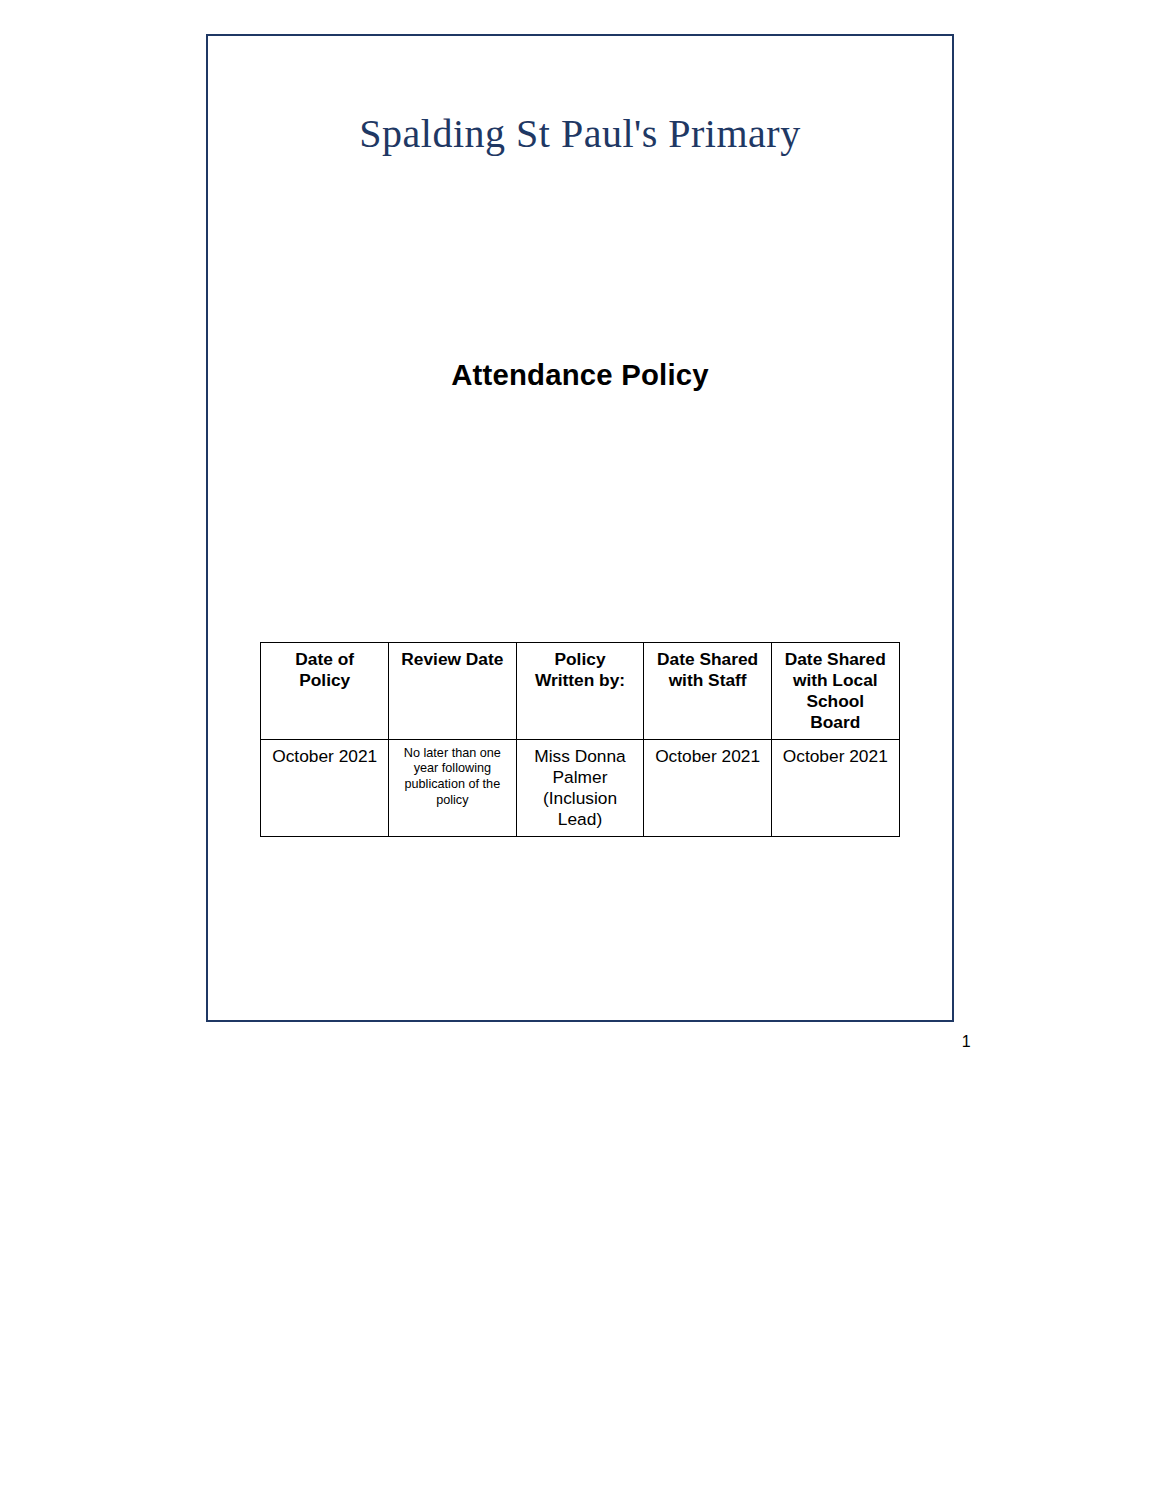Spalding St Paul's Primary
Attendance Policy
| Date of Policy | Review Date | Policy Written by: | Date Shared with Staff | Date Shared with Local School Board |
| --- | --- | --- | --- | --- |
| October 2021 | No later than one year following publication of the policy | Miss Donna Palmer (Inclusion Lead) | October 2021 | October 2021 |
1